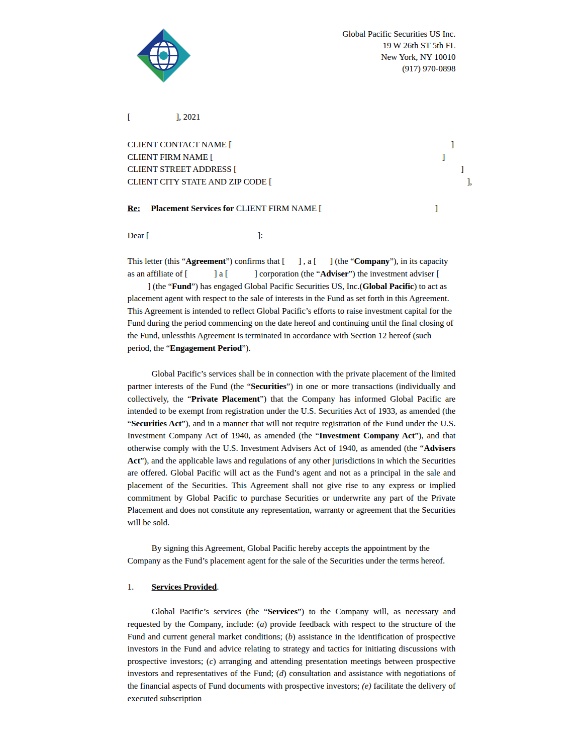Global Pacific Securities logo
Global Pacific Securities US Inc.
19 W 26th ST 5th FL
New York, NY 10010
(917) 970-0898
[ ], 2021
CLIENT CONTACT NAME [ ]
CLIENT FIRM NAME [ ]
CLIENT STREET ADDRESS [ ]
CLIENT CITY STATE AND ZIP CODE [ ],
Re: Placement Services for CLIENT FIRM NAME [ ]
Dear [ ]:
This letter (this “Agreement”) confirms that [ ] , a [ ] (the “Company”), in its capacity as an affiliate of [ ] a [ ] corporation (the “Adviser”) the investment adviser [ ] (the “Fund”) has engaged Global Pacific Securities US, Inc.(Global Pacific) to act as placement agent with respect to the sale of interests in the Fund as set forth in this Agreement. This Agreement is intended to reflect Global Pacific’s efforts to raise investment capital for the Fund during the period commencing on the date hereof and continuing until the final closing of the Fund, unlessthis Agreement is terminated in accordance with Section 12 hereof (such period, the “Engagement Period”).
Global Pacific’s services shall be in connection with the private placement of the limited partner interests of the Fund (the “Securities”) in one or more transactions (individually and collectively, the “Private Placement”) that the Company has informed Global Pacific are intended to be exempt from registration under the U.S. Securities Act of 1933, as amended (the “Securities Act”), and in a manner that will not require registration of the Fund under the U.S. Investment Company Act of 1940, as amended (the “Investment Company Act”), and that otherwise comply with the U.S. Investment Advisers Act of 1940, as amended (the “Advisers Act”), and the applicable laws and regulations of any other jurisdictions in which the Securities are offered. Global Pacific will act as the Fund’s agent and not as a principal in the sale and placement of the Securities. This Agreement shall not give rise to any express or implied commitment by Global Pacific to purchase Securities or underwrite any part of the Private Placement and does not constitute any representation, warranty or agreement that the Securities will be sold.
By signing this Agreement, Global Pacific hereby accepts the appointment by the Company as the Fund’s placement agent for the sale of the Securities under the terms hereof.
1. Services Provided.
Global Pacific’s services (the “Services”) to the Company will, as necessary and requested by the Company, include: (a) provide feedback with respect to the structure of the Fund and current general market conditions; (b) assistance in the identification of prospective investors in the Fund and advice relating to strategy and tactics for initiating discussions with prospective investors; (c) arranging and attending presentation meetings between prospective investors and representatives of the Fund; (d) consultation and assistance with negotiations of the financial aspects of Fund documents with prospective investors; (e) facilitate the delivery of executed subscription